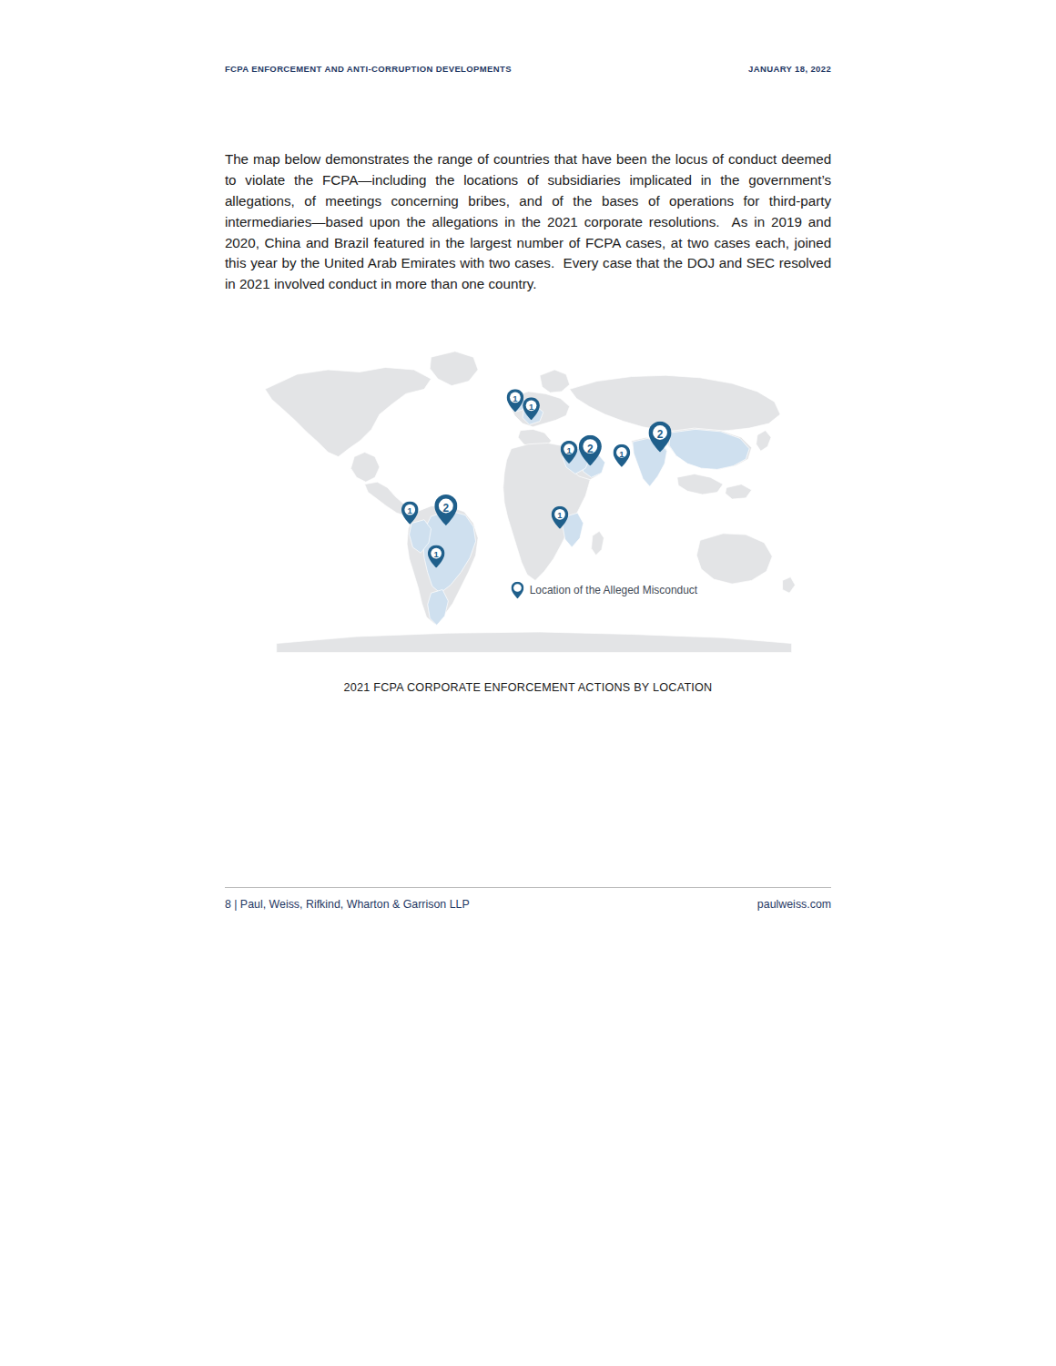FCPA Enforcement and Anti-Corruption Developments January 18, 2022
The map below demonstrates the range of countries that have been the locus of conduct deemed to violate the FCPA—including the locations of subsidiaries implicated in the government’s allegations, of meetings concerning bribes, and of the bases of operations for third-party intermediaries—based upon the allegations in the 2021 corporate resolutions. As in 2019 and 2020, China and Brazil featured in the largest number of FCPA cases, at two cases each, joined this year by the United Arab Emirates with two cases. Every case that the DOJ and SEC resolved in 2021 involved conduct in more than one country.
1 1 1 2 1 2 1 1 2 1 Location of the Alleged Misconduct
2021 FCPA Corporate Enforcement Actions by Location
8 | Paul, Weiss, Rifkind, Wharton & Garrison LLP paulweiss.com